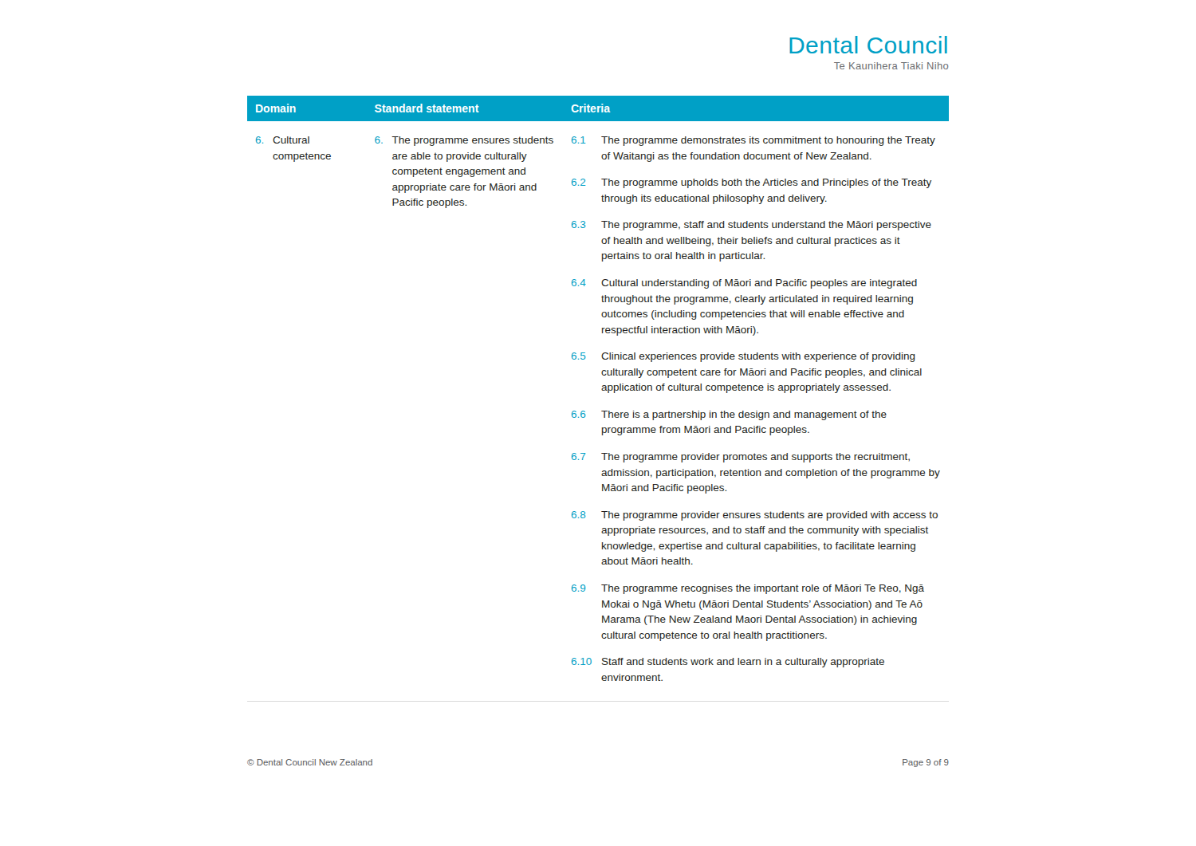Dental Council
Te Kaunihera Tiaki Niho
| Domain | Standard statement | Criteria |
| --- | --- | --- |
| 6. Cultural competence | 6. The programme ensures students are able to provide culturally competent engagement and appropriate care for Māori and Pacific peoples. | 6.1 The programme demonstrates its commitment to honouring the Treaty of Waitangi as the foundation document of New Zealand. 6.2 The programme upholds both the Articles and Principles of the Treaty through its educational philosophy and delivery. 6.3 The programme, staff and students understand the Māori perspective of health and wellbeing, their beliefs and cultural practices as it pertains to oral health in particular. 6.4 Cultural understanding of Māori and Pacific peoples are integrated throughout the programme, clearly articulated in required learning outcomes (including competencies that will enable effective and respectful interaction with Māori). 6.5 Clinical experiences provide students with experience of providing culturally competent care for Māori and Pacific peoples, and clinical application of cultural competence is appropriately assessed. 6.6 There is a partnership in the design and management of the programme from Māori and Pacific peoples. 6.7 The programme provider promotes and supports the recruitment, admission, participation, retention and completion of the programme by Māori and Pacific peoples. 6.8 The programme provider ensures students are provided with access to appropriate resources, and to staff and the community with specialist knowledge, expertise and cultural capabilities, to facilitate learning about Māori health. 6.9 The programme recognises the important role of Māori Te Reo, Ngā Mokai o Ngā Whetu (Māori Dental Students’ Association) and Te Aō Marama (The New Zealand Maori Dental Association) in achieving cultural competence to oral health practitioners. 6.10 Staff and students work and learn in a culturally appropriate environment. |
© Dental Council New Zealand
Page 9 of 9